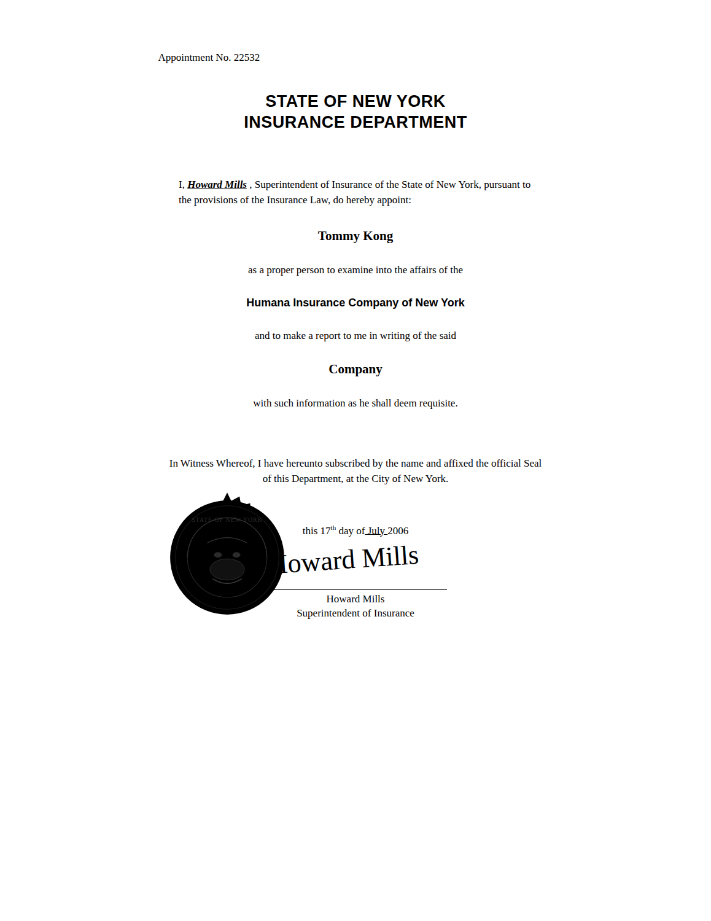Appointment No. 22532
STATE OF NEW YORK
INSURANCE DEPARTMENT
I, Howard Mills , Superintendent of Insurance of the State of New York, pursuant to the provisions of the Insurance Law, do hereby appoint:
Tommy Kong
as a proper person to examine into the affairs of the
Humana Insurance Company of New York
and to make a report to me in writing of the said
Company
with such information as he shall deem requisite.
In Witness Whereof, I have hereunto subscribed by the name and affixed the official Seal
of this Department, at the City of New York.
this 17th day of July 2006
Howard Mills
Howard Mills
Superintendent of Insurance
STATE OF NEW YORK